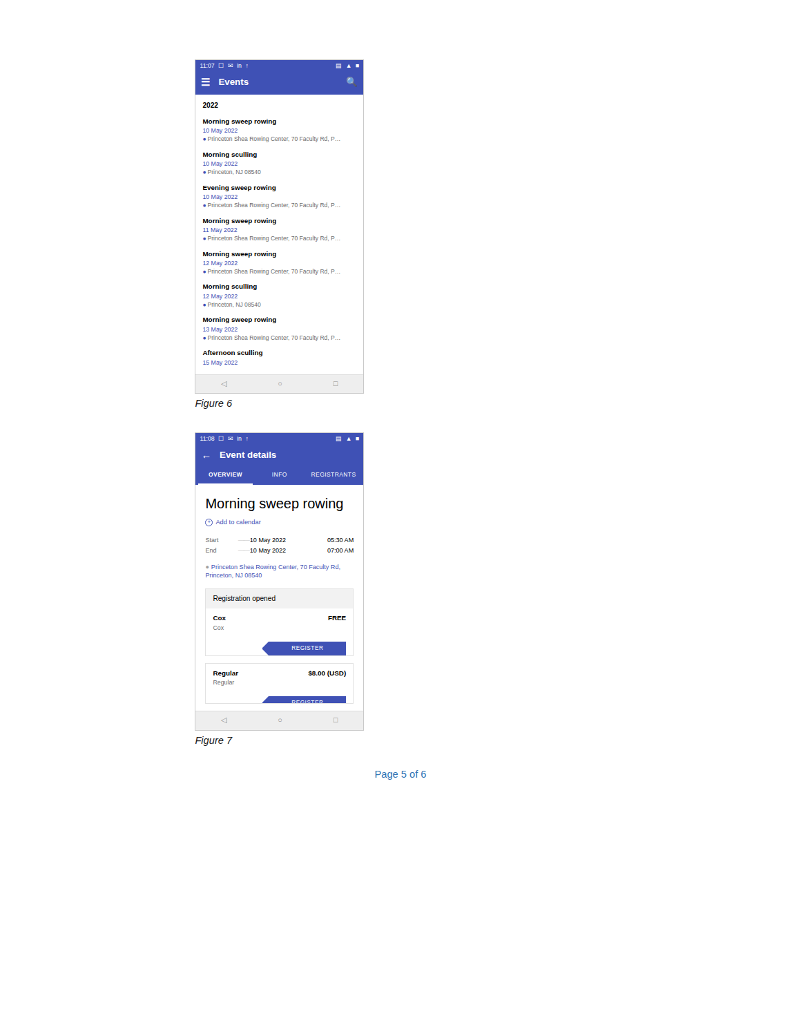11:07 ☐ ✉ in ↑
▤ ▲ ■
☰
Events
🔍
2022
Morning sweep rowing
10 May 2022
●Princeton Shea Rowing Center, 70 Faculty Rd, P…
Morning sculling
10 May 2022
●Princeton, NJ 08540
Evening sweep rowing
10 May 2022
●Princeton Shea Rowing Center, 70 Faculty Rd, P…
Morning sweep rowing
11 May 2022
●Princeton Shea Rowing Center, 70 Faculty Rd, P…
Morning sweep rowing
12 May 2022
●Princeton Shea Rowing Center, 70 Faculty Rd, P…
Morning sculling
12 May 2022
●Princeton, NJ 08540
Morning sweep rowing
13 May 2022
●Princeton Shea Rowing Center, 70 Faculty Rd, P…
Afternoon sculling
15 May 2022
◁
○
□
Figure 6
11:08 ☐ ✉ in ↑
▤ ▲ ■
←
Event details
Overview
Info
Registrants
Morning sweep rowing
+Add to calendar
| Start | —— | 10 May 2022 | 05:30 AM |
| End | —— | 10 May 2022 | 07:00 AM |
●Princeton Shea Rowing Center, 70 Faculty Rd, Princeton, NJ 08540
Registration opened
Cox FREE
Cox
REGISTER
Regular $8.00 (USD)
Regular
REGISTER
◁
○
□
Figure 7
Page 5 of 6